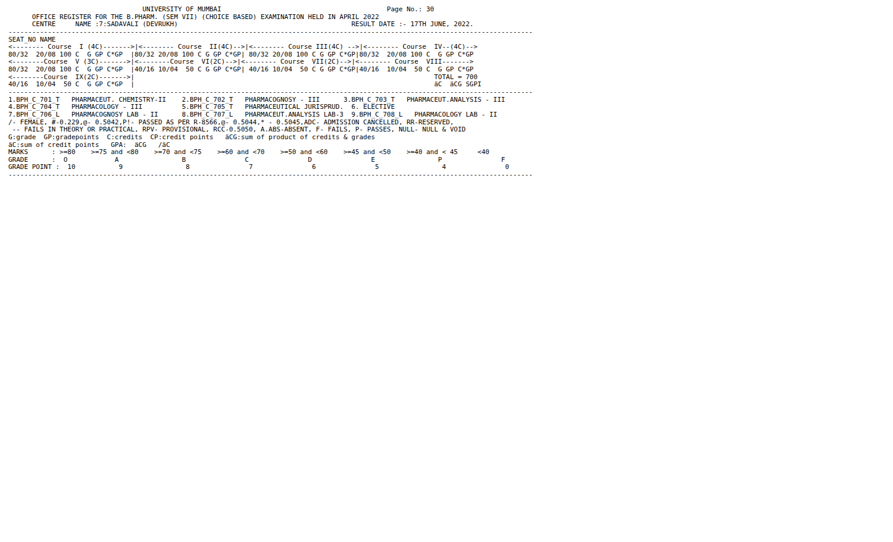UNIVERSITY OF MUMBAI                                          Page No.: 30
      OFFICE REGISTER FOR THE B.PHARM. (SEM VII) (CHOICE BASED) EXAMINATION HELD IN APRIL 2022
      CENTRE     NAME :7:SADAVALI (DEVRUKH)                                            RESULT DATE :- 17TH JUNE, 2022.
-------------------------------------------------------------------------------------------------------------------------------------
SEAT_NO NAME
<-------- Course  I (4C)------->|<-------- Course  II(4C)-->|<-------- Course III(4C) -->|<-------- Course  IV--(4C)-->
80/32  20/08 100 C  G GP C*GP  |80/32 20/08 100 C G GP C*GP| 80/32 20/08 100 C G GP C*GP|80/32  20/08 100 C  G GP C*GP
<--------Course  V (3C)------->|<--------Course  VI(2C)-->|<-------- Course  VII(2C)-->|<-------- Course  VIII------->
80/32  20/08 100 C  G GP C*GP  |40/16 10/04  50 C G GP C*GP| 40/16 10/04  50 C G GP C*GP|40/16  10/04  50 C  G GP C*GP
<--------Course  IX(2C)------->|                                                                            TOTAL = 700
40/16  10/04  50 C  G GP C*GP  |                                                                            äC  äCG SGPI
-------------------------------------------------------------------------------------------------------------------------------------
1.BPH_C_701_T   PHARMACEUT. CHEMISTRY-II    2.BPH_C_702_T   PHARMACOGNOSY - III      3.BPH_C_703_T   PHARMACEUT.ANALYSIS - III
4.BPH_C_704_T   PHARMACOLOGY - III          5.BPH_C_705_T   PHARMACEUTICAL JURISPRUD.  6. ELECTIVE
7.BPH_C_706_L   PHARMACOGNOSY LAB - II      8.BPH_C_707_L   PHARMACEUT.ANALYSIS LAB-3  9.BPH_C_708_L   PHARMACOLOGY LAB - II
/- FEMALE, #-0.229,@- 0.5042,P!- PASSED AS PER R-8566,@- 0.5044,* - 0.5045,ADC- ADMISSION CANCELLED, RR-RESERVED,
 -- FAILS IN THEORY OR PRACTICAL, RPV- PROVISIONAL, RCC-0.5050, A.ABS-ABSENT, F- FAILS, P- PASSES, NULL- NULL & VOID
G:grade  GP:gradepoints  C:credits  CP:credit points   äCG:sum of product of credits & grades
äC:sum of credit points   GPA:  äCG   /äC
MARKS      : >=80    >=75 and <80    >=70 and <75    >=60 and <70    >=50 and <60    >=45 and <50    >=40 and < 45     <40
GRADE      :  O            A                B               C               D               E                P               F
GRADE POINT :  10           9                8               7               6               5                4               0
-------------------------------------------------------------------------------------------------------------------------------------